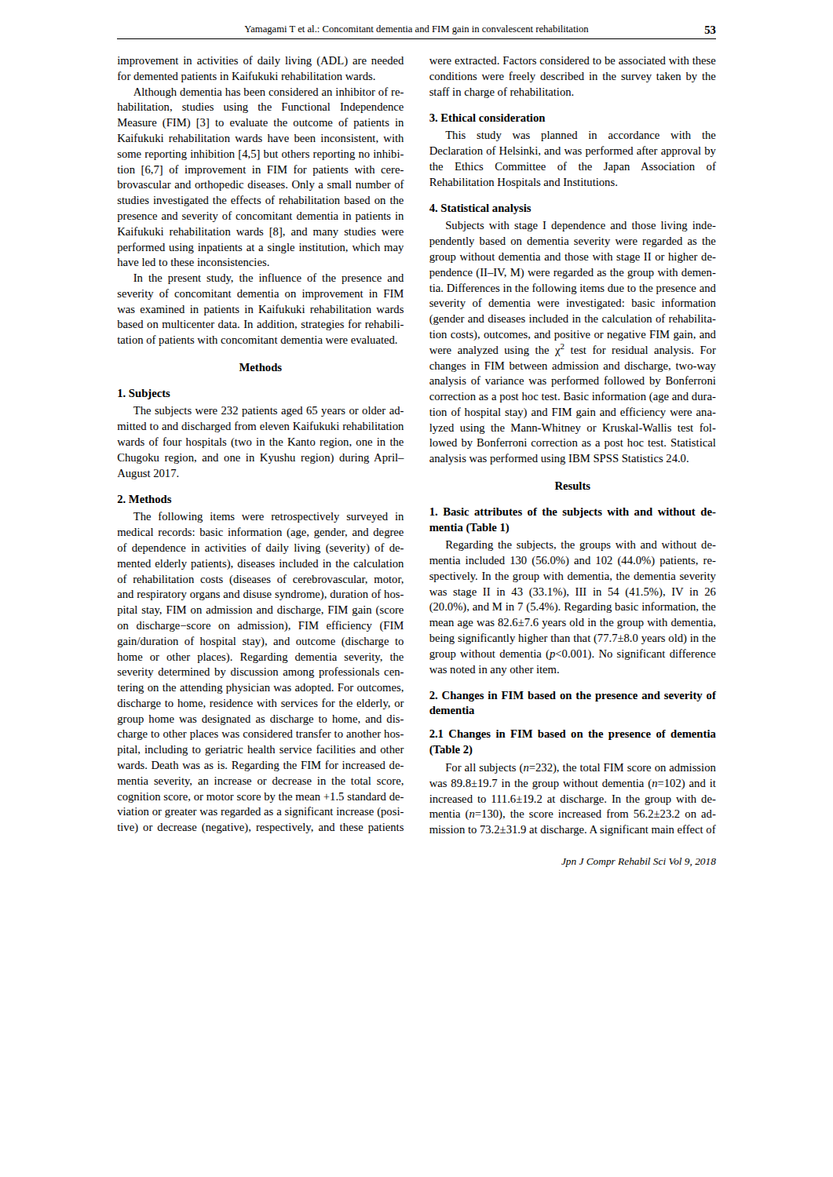Yamagami T et al.: Concomitant dementia and FIM gain in convalescent rehabilitation 53
improvement in activities of daily living (ADL) are needed for demented patients in Kaifukuki rehabilitation wards.
Although dementia has been considered an inhibitor of rehabilitation, studies using the Functional Independence Measure (FIM) [3] to evaluate the outcome of patients in Kaifukuki rehabilitation wards have been inconsistent, with some reporting inhibition [4,5] but others reporting no inhibition [6,7] of improvement in FIM for patients with cerebrovascular and orthopedic diseases. Only a small number of studies investigated the effects of rehabilitation based on the presence and severity of concomitant dementia in patients in Kaifukuki rehabilitation wards [8], and many studies were performed using inpatients at a single institution, which may have led to these inconsistencies.
In the present study, the influence of the presence and severity of concomitant dementia on improvement in FIM was examined in patients in Kaifukuki rehabilitation wards based on multicenter data. In addition, strategies for rehabilitation of patients with concomitant dementia were evaluated.
Methods
1. Subjects
The subjects were 232 patients aged 65 years or older admitted to and discharged from eleven Kaifukuki rehabilitation wards of four hospitals (two in the Kanto region, one in the Chugoku region, and one in Kyushu region) during April–August 2017.
2. Methods
The following items were retrospectively surveyed in medical records: basic information (age, gender, and degree of dependence in activities of daily living (severity) of demented elderly patients), diseases included in the calculation of rehabilitation costs (diseases of cerebrovascular, motor, and respiratory organs and disuse syndrome), duration of hospital stay, FIM on admission and discharge, FIM gain (score on discharge−score on admission), FIM efficiency (FIM gain/duration of hospital stay), and outcome (discharge to home or other places). Regarding dementia severity, the severity determined by discussion among professionals centering on the attending physician was adopted. For outcomes, discharge to home, residence with services for the elderly, or group home was designated as discharge to home, and discharge to other places was considered transfer to another hospital, including to geriatric health service facilities and other wards. Death was as is. Regarding the FIM for increased dementia severity, an increase or decrease in the total score, cognition score, or motor score by the mean +1.5 standard deviation or greater was regarded as a significant increase (positive) or decrease (negative), respectively, and these patients were extracted. Factors considered to be associated with these conditions were freely described in the survey taken by the staff in charge of rehabilitation.
3. Ethical consideration
This study was planned in accordance with the Declaration of Helsinki, and was performed after approval by the Ethics Committee of the Japan Association of Rehabilitation Hospitals and Institutions.
4. Statistical analysis
Subjects with stage I dependence and those living independently based on dementia severity were regarded as the group without dementia and those with stage II or higher dependence (II–IV, M) were regarded as the group with dementia. Differences in the following items due to the presence and severity of dementia were investigated: basic information (gender and diseases included in the calculation of rehabilitation costs), outcomes, and positive or negative FIM gain, and were analyzed using the χ2 test for residual analysis. For changes in FIM between admission and discharge, two-way analysis of variance was performed followed by Bonferroni correction as a post hoc test. Basic information (age and duration of hospital stay) and FIM gain and efficiency were analyzed using the Mann-Whitney or Kruskal-Wallis test followed by Bonferroni correction as a post hoc test. Statistical analysis was performed using IBM SPSS Statistics 24.0.
Results
1. Basic attributes of the subjects with and without dementia (Table 1)
Regarding the subjects, the groups with and without dementia included 130 (56.0%) and 102 (44.0%) patients, respectively. In the group with dementia, the dementia severity was stage II in 43 (33.1%), III in 54 (41.5%), IV in 26 (20.0%), and M in 7 (5.4%). Regarding basic information, the mean age was 82.6±7.6 years old in the group with dementia, being significantly higher than that (77.7±8.0 years old) in the group without dementia (p<0.001). No significant difference was noted in any other item.
2. Changes in FIM based on the presence and severity of dementia
2.1 Changes in FIM based on the presence of dementia (Table 2)
For all subjects (n=232), the total FIM score on admission was 89.8±19.7 in the group without dementia (n=102) and it increased to 111.6±19.2 at discharge. In the group with dementia (n=130), the score increased from 56.2±23.2 on admission to 73.2±31.9 at discharge. A significant main effect of
Jpn J Compr Rehabil Sci Vol 9, 2018